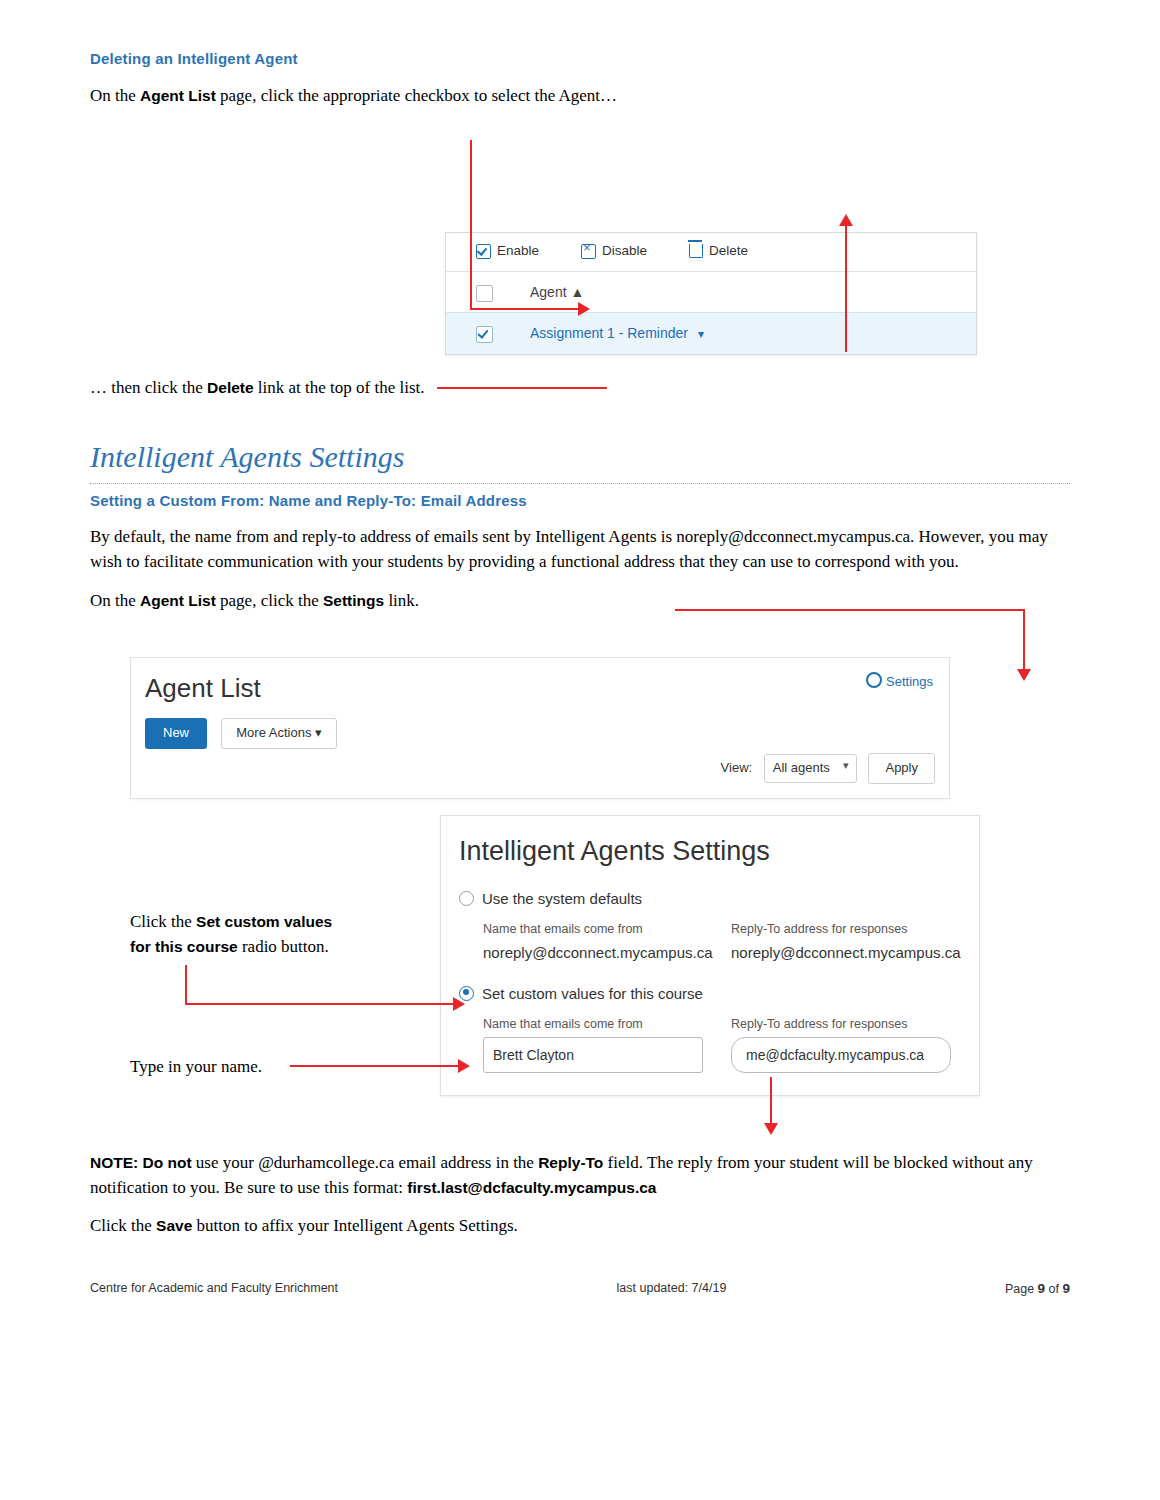Deleting an Intelligent Agent
On the Agent List page, click the appropriate checkbox to select the Agent…
Enable Disable Delete
| | Agent ▲ |
| --- | --- |
| | Assignment 1 - Reminder ▾ |
… then click the Delete link at the top of the list.
Intelligent Agents Settings
Setting a Custom From: Name and Reply-To: Email Address
By default, the name from and reply-to address of emails sent by Intelligent Agents is noreply@dcconnect.mycampus.ca. However, you may wish to facilitate communication with your students by providing a functional address that they can use to correspond with you.
On the Agent List page, click the Settings link.
Settings
Agent List
New More Actions ▾
View: All agents Apply
Intelligent Agents Settings
Use the system defaults
Name that emails come from
noreply@dcconnect.mycampus.ca
Reply-To address for responses
noreply@dcconnect.mycampus.ca
Set custom values for this course
Name that emails come from
Brett Clayton
Reply-To address for responses
me@dcfaculty.mycampus.ca
Click the Set custom values
for this course radio button.
Type in your name.
NOTE: Do not use your @durhamcollege.ca email address in the Reply-To field. The reply from your student will be blocked without any notification to you. Be sure to use this format: first.last@dcfaculty.mycampus.ca
Click the Save button to affix your Intelligent Agents Settings.
Centre for Academic and Faculty Enrichment
last updated: 7/4/19
Page 9 of 9